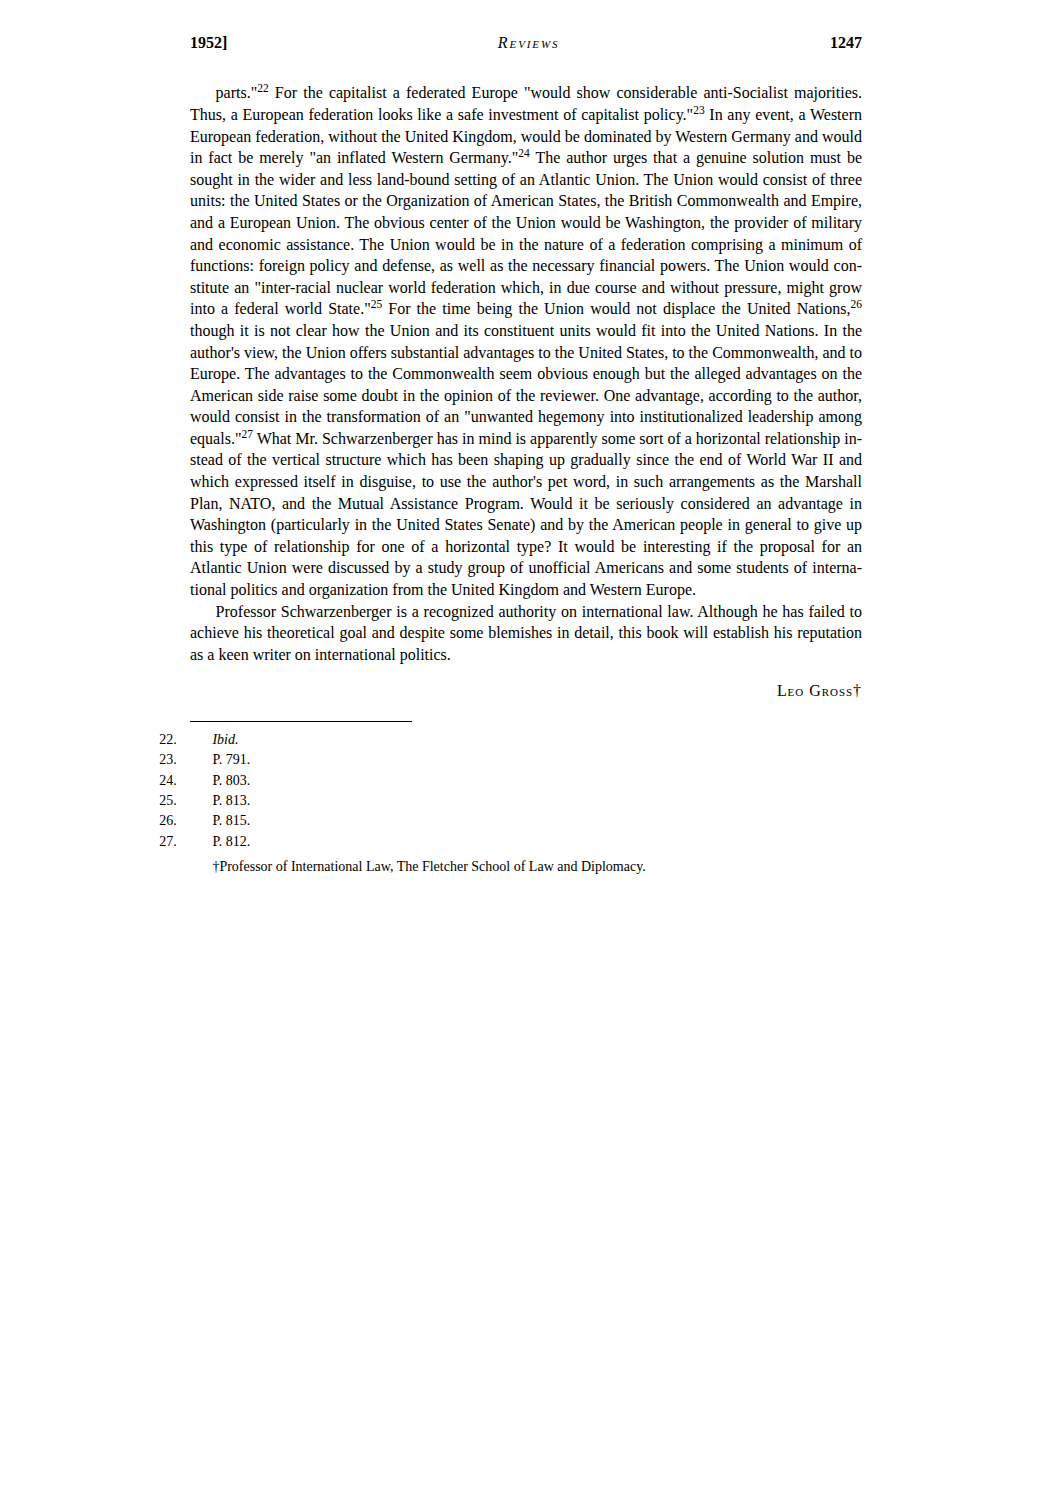1952] Reviews 1247
parts."22 For the capitalist a federated Europe "would show considerable anti-Socialist majorities. Thus, a European federation looks like a safe investment of capitalist policy."23 In any event, a Western European federation, without the United Kingdom, would be dominated by Western Germany and would in fact be merely "an inflated Western Germany."24 The author urges that a genuine solution must be sought in the wider and less land-bound setting of an Atlantic Union. The Union would consist of three units: the United States or the Organization of American States, the British Commonwealth and Empire, and a European Union. The obvious center of the Union would be Washington, the provider of military and economic assistance. The Union would be in the nature of a federation comprising a minimum of functions: foreign policy and defense, as well as the necessary financial powers. The Union would constitute an "inter-racial nuclear world federation which, in due course and without pressure, might grow into a federal world State."25 For the time being the Union would not displace the United Nations,26 though it is not clear how the Union and its constituent units would fit into the United Nations. In the author's view, the Union offers substantial advantages to the United States, to the Commonwealth, and to Europe. The advantages to the Commonwealth seem obvious enough but the alleged advantages on the American side raise some doubt in the opinion of the reviewer. One advantage, according to the author, would consist in the transformation of an "unwanted hegemony into institutionalized leadership among equals."27 What Mr. Schwarzenberger has in mind is apparently some sort of a horizontal relationship instead of the vertical structure which has been shaping up gradually since the end of World War II and which expressed itself in disguise, to use the author's pet word, in such arrangements as the Marshall Plan, NATO, and the Mutual Assistance Program. Would it be seriously considered an advantage in Washington (particularly in the United States Senate) and by the American people in general to give up this type of relationship for one of a horizontal type? It would be interesting if the proposal for an Atlantic Union were discussed by a study group of unofficial Americans and some students of international politics and organization from the United Kingdom and Western Europe.
Professor Schwarzenberger is a recognized authority on international law. Although he has failed to achieve his theoretical goal and despite some blemishes in detail, this book will establish his reputation as a keen writer on international politics.
Leo Gross†
22. Ibid.
23. P. 791.
24. P. 803.
25. P. 813.
26. P. 815.
27. P. 812.
†Professor of International Law, The Fletcher School of Law and Diplomacy.